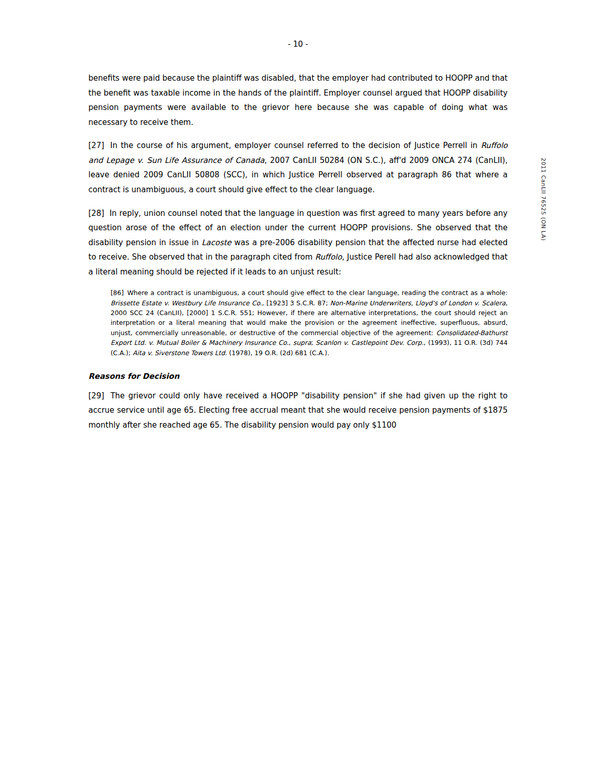- 10 -
2011 CanLII 76525 (ON LA)
benefits were paid because the plaintiff was disabled, that the employer had contributed to HOOPP and that the benefit was taxable income in the hands of the plaintiff. Employer counsel argued that HOOPP disability pension payments were available to the grievor here because she was capable of doing what was necessary to receive them.
[27] In the course of his argument, employer counsel referred to the decision of Justice Perrell in Ruffolo and Lepage v. Sun Life Assurance of Canada, 2007 CanLII 50284 (ON S.C.), aff'd 2009 ONCA 274 (CanLII), leave denied 2009 CanLII 50808 (SCC), in which Justice Perrell observed at paragraph 86 that where a contract is unambiguous, a court should give effect to the clear language.
[28] In reply, union counsel noted that the language in question was first agreed to many years before any question arose of the effect of an election under the current HOOPP provisions. She observed that the disability pension in issue in Lacoste was a pre-2006 disability pension that the affected nurse had elected to receive. She observed that in the paragraph cited from Ruffolo, Justice Perell had also acknowledged that a literal meaning should be rejected if it leads to an unjust result:
[86] Where a contract is unambiguous, a court should give effect to the clear language, reading the contract as a whole: Brissette Estate v. Westbury Life Insurance Co., [1923] 3 S.C.R. 87; Non-Marine Underwriters, Lloyd's of London v. Scalera, 2000 SCC 24 (CanLII), [2000] 1 S.C.R. 551; However, if there are alternative interpretations, the court should reject an interpretation or a literal meaning that would make the provision or the agreement ineffective, superfluous, absurd, unjust, commercially unreasonable, or destructive of the commercial objective of the agreement: Consolidated-Bathurst Export Ltd. v. Mutual Boiler & Machinery Insurance Co., supra; Scanlon v. Castlepoint Dev. Corp., (1993), 11 O.R. (3d) 744 (C.A.); Aita v. Siverstone Towers Ltd. (1978), 19 O.R. (2d) 681 (C.A.).
Reasons for Decision
[29] The grievor could only have received a HOOPP "disability pension" if she had given up the right to accrue service until age 65. Electing free accrual meant that she would receive pension payments of $1875 monthly after she reached age 65. The disability pension would pay only $1100